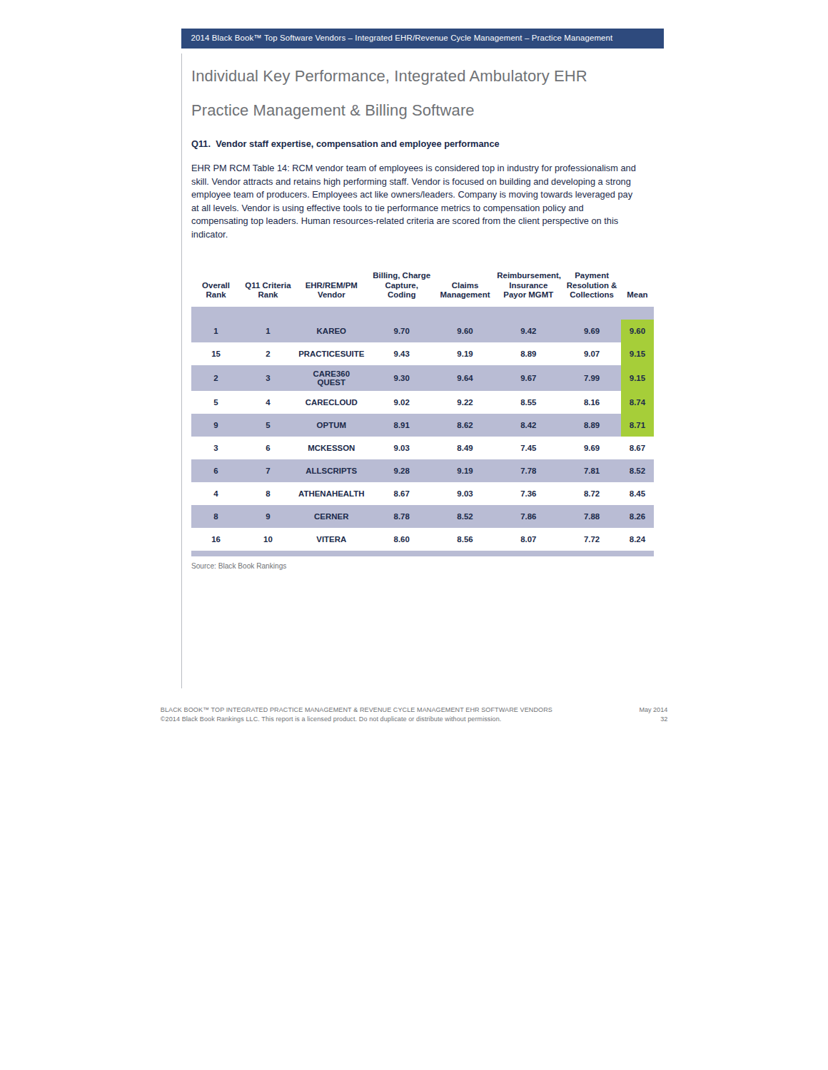2014 Black Book™ Top Software Vendors – Integrated EHR/Revenue Cycle Management – Practice Management
Individual Key Performance, Integrated Ambulatory EHR
Practice Management & Billing Software
Q11. Vendor staff expertise, compensation and employee performance
EHR PM RCM Table 14: RCM vendor team of employees is considered top in industry for professionalism and skill. Vendor attracts and retains high performing staff. Vendor is focused on building and developing a strong employee team of producers. Employees act like owners/leaders. Company is moving towards leveraged pay at all levels. Vendor is using effective tools to tie performance metrics to compensation policy and compensating top leaders. Human resources-related criteria are scored from the client perspective on this indicator.
| Overall Rank | Q11 Criteria Rank | EHR/REM/PM Vendor | Billing, Charge Capture, Coding | Claims Management | Reimbursement, Insurance Payor MGMT | Payment Resolution & Collections | Mean |
| --- | --- | --- | --- | --- | --- | --- | --- |
| 1 | 1 | KAREO | 9.70 | 9.60 | 9.42 | 9.69 | 9.60 |
| 15 | 2 | PRACTICESUITE | 9.43 | 9.19 | 8.89 | 9.07 | 9.15 |
| 2 | 3 | CARE360 QUEST | 9.30 | 9.64 | 9.67 | 7.99 | 9.15 |
| 5 | 4 | CARECLOUD | 9.02 | 9.22 | 8.55 | 8.16 | 8.74 |
| 9 | 5 | OPTUM | 8.91 | 8.62 | 8.42 | 8.89 | 8.71 |
| 3 | 6 | MCKESSON | 9.03 | 8.49 | 7.45 | 9.69 | 8.67 |
| 6 | 7 | ALLSCRIPTS | 9.28 | 9.19 | 7.78 | 7.81 | 8.52 |
| 4 | 8 | ATHENAHEALTH | 8.67 | 9.03 | 7.36 | 8.72 | 8.45 |
| 8 | 9 | CERNER | 8.78 | 8.52 | 7.86 | 7.88 | 8.26 |
| 16 | 10 | VITERA | 8.60 | 8.56 | 8.07 | 7.72 | 8.24 |
Source: Black Book Rankings
BLACK BOOK™ TOP INTEGRATED PRACTICE MANAGEMENT & REVENUE CYCLE MANAGEMENT EHR SOFTWARE VENDORS
May 2014
©2014 Black Book Rankings LLC. This report is a licensed product. Do not duplicate or distribute without permission.
32